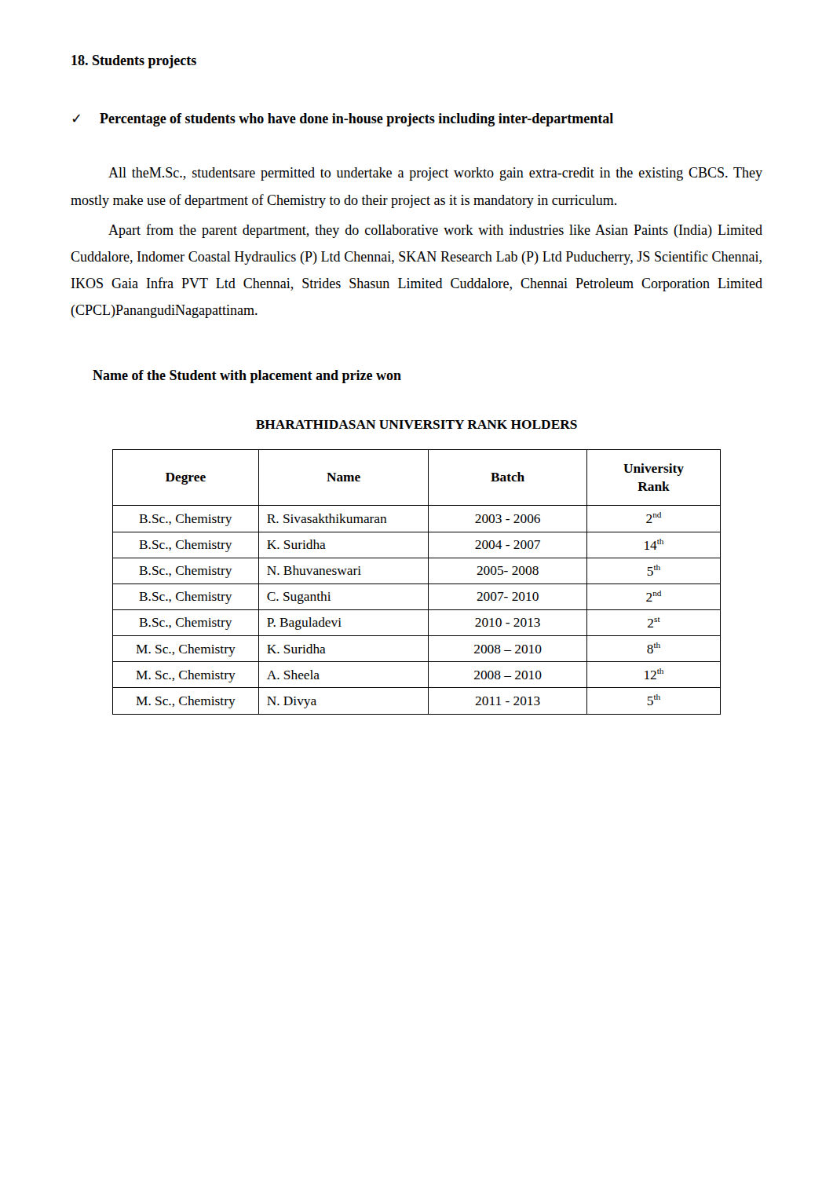18. Students projects
✓ Percentage of students who have done in-house projects including inter-departmental
All theM.Sc., studentsare permitted to undertake a project workto gain extra-credit in the existing CBCS. They mostly make use of department of Chemistry to do their project as it is mandatory in curriculum.
Apart from the parent department, they do collaborative work with industries like Asian Paints (India) Limited Cuddalore, Indomer Coastal Hydraulics (P) Ltd Chennai, SKAN Research Lab (P) Ltd Puducherry, JS Scientific Chennai, IKOS Gaia Infra PVT Ltd Chennai, Strides Shasun Limited Cuddalore, Chennai Petroleum Corporation Limited (CPCL)PanangudiNagapattinam.
Name of the Student with placement and prize won
BHARATHIDASAN UNIVERSITY RANK HOLDERS
| Degree | Name | Batch | University Rank |
| --- | --- | --- | --- |
| B.Sc., Chemistry | R. Sivasakthikumaran | 2003 - 2006 | 2 nd |
| B.Sc., Chemistry | K. Suridha | 2004 - 2007 | 14 th |
| B.Sc., Chemistry | N. Bhuvaneswari | 2005- 2008 | 5 th |
| B.Sc., Chemistry | C. Suganthi | 2007- 2010 | 2 nd |
| B.Sc., Chemistry | P. Baguladevi | 2010 - 2013 | 2 st |
| M. Sc., Chemistry | K. Suridha | 2008 – 2010 | 8 th |
| M. Sc., Chemistry | A. Sheela | 2008 – 2010 | 12 th |
| M. Sc., Chemistry | N. Divya | 2011 - 2013 | 5 th |